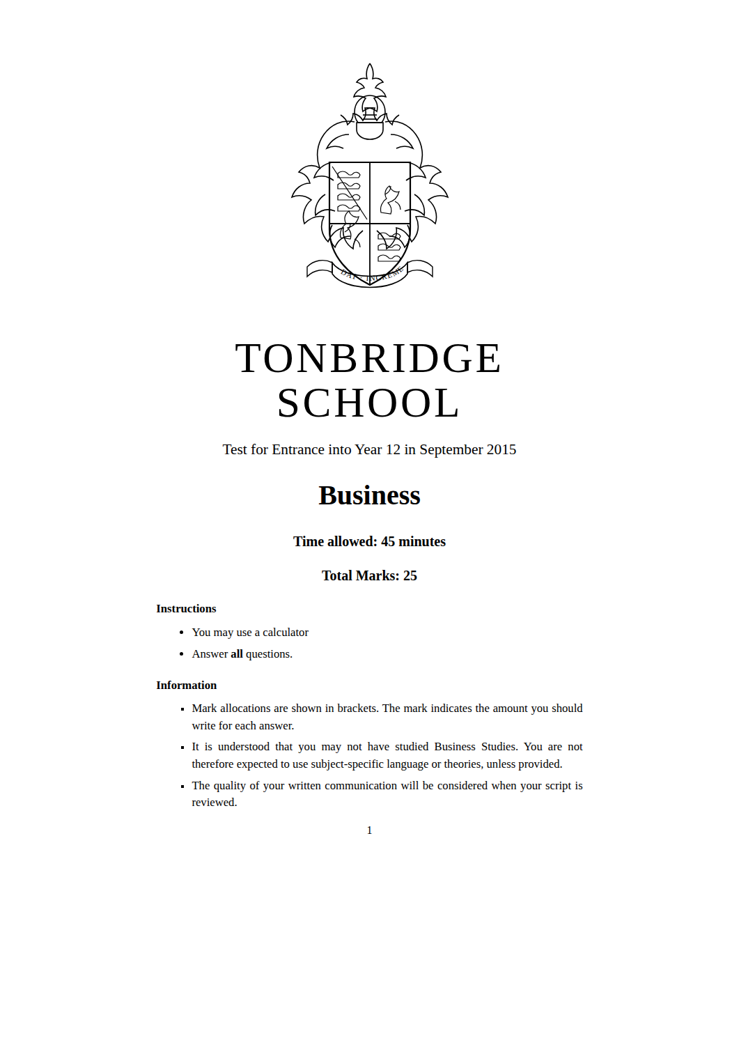DEUS · DAT · INCREMENTUM
Tonbridge
School
Test for Entrance into Year 12 in September 2015
Business
Time allowed: 45 minutes
Total Marks: 25
Instructions
You may use a calculator
Answer all questions.
Information
Mark allocations are shown in brackets. The mark indicates the amount you should write for each answer.
It is understood that you may not have studied Business Studies. You are not therefore expected to use subject-specific language or theories, unless provided.
The quality of your written communication will be considered when your script is reviewed.
1